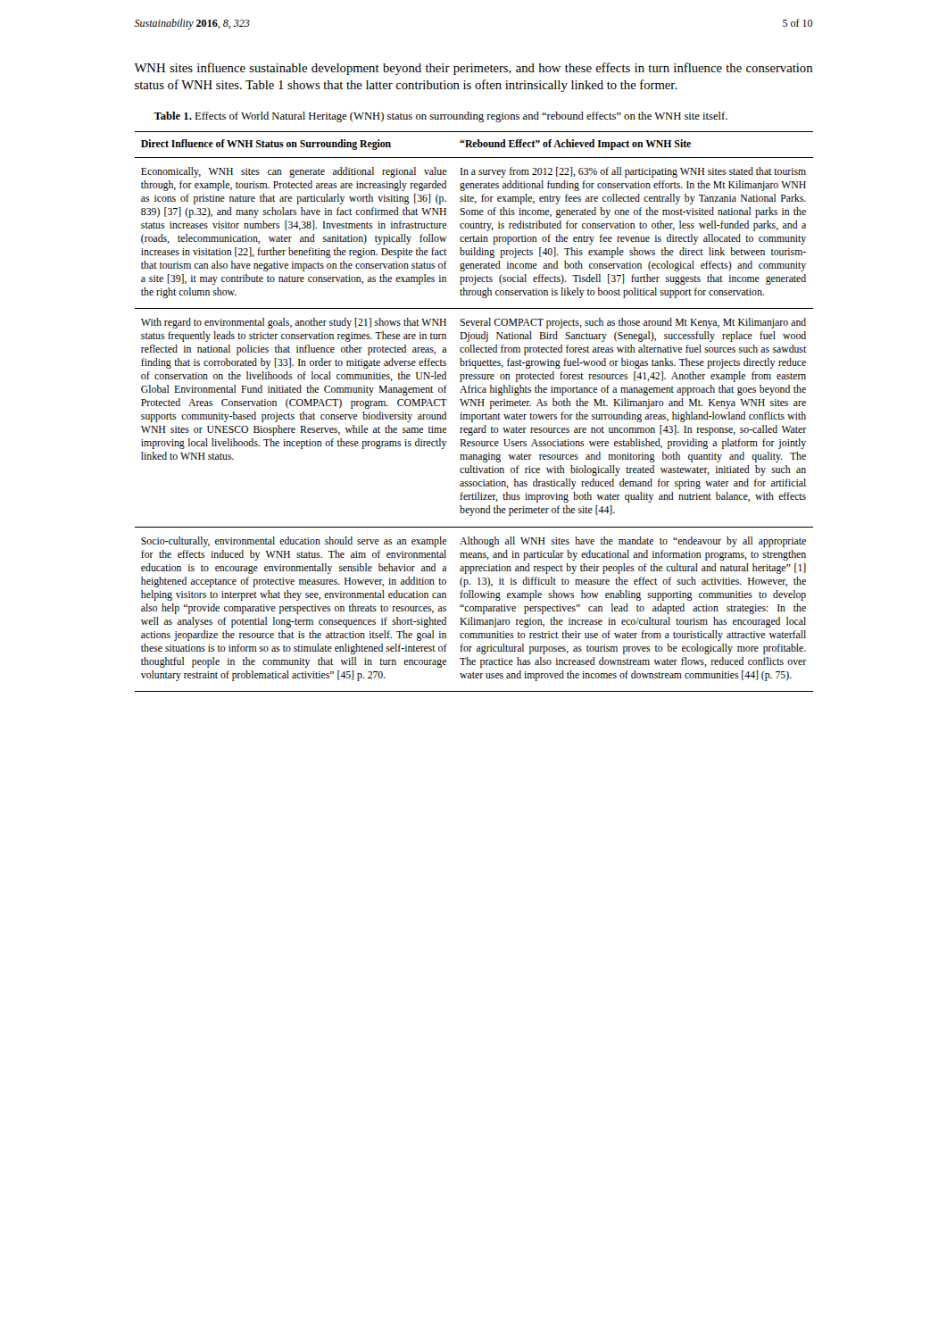Sustainability 2016, 8, 323
5 of 10
WNH sites influence sustainable development beyond their perimeters, and how these effects in turn influence the conservation status of WNH sites. Table 1 shows that the latter contribution is often intrinsically linked to the former.
Table 1. Effects of World Natural Heritage (WNH) status on surrounding regions and “rebound effects” on the WNH site itself.
| Direct Influence of WNH Status on Surrounding Region | “Rebound Effect” of Achieved Impact on WNH Site |
| --- | --- |
| Economically, WNH sites can generate additional regional value through, for example, tourism. Protected areas are increasingly regarded as icons of pristine nature that are particularly worth visiting [36] (p. 839) [37] (p.32), and many scholars have in fact confirmed that WNH status increases visitor numbers [34,38]. Investments in infrastructure (roads, telecommunication, water and sanitation) typically follow increases in visitation [22], further benefiting the region. Despite the fact that tourism can also have negative impacts on the conservation status of a site [39], it may contribute to nature conservation, as the examples in the right column show. | In a survey from 2012 [22], 63% of all participating WNH sites stated that tourism generates additional funding for conservation efforts. In the Mt Kilimanjaro WNH site, for example, entry fees are collected centrally by Tanzania National Parks. Some of this income, generated by one of the most-visited national parks in the country, is redistributed for conservation to other, less well-funded parks, and a certain proportion of the entry fee revenue is directly allocated to community building projects [40]. This example shows the direct link between tourism-generated income and both conservation (ecological effects) and community projects (social effects). Tisdell [37] further suggests that income generated through conservation is likely to boost political support for conservation. |
| With regard to environmental goals, another study [21] shows that WNH status frequently leads to stricter conservation regimes. These are in turn reflected in national policies that influence other protected areas, a finding that is corroborated by [33]. In order to mitigate adverse effects of conservation on the livelihoods of local communities, the UN-led Global Environmental Fund initiated the Community Management of Protected Areas Conservation (COMPACT) program. COMPACT supports community-based projects that conserve biodiversity around WNH sites or UNESCO Biosphere Reserves, while at the same time improving local livelihoods. The inception of these programs is directly linked to WNH status. | Several COMPACT projects, such as those around Mt Kenya, Mt Kilimanjaro and Djoudj National Bird Sanctuary (Senegal), successfully replace fuel wood collected from protected forest areas with alternative fuel sources such as sawdust briquettes, fast-growing fuel-wood or biogas tanks. These projects directly reduce pressure on protected forest resources [41,42]. Another example from eastern Africa highlights the importance of a management approach that goes beyond the WNH perimeter. As both the Mt. Kilimanjaro and Mt. Kenya WNH sites are important water towers for the surrounding areas, highland-lowland conflicts with regard to water resources are not uncommon [43]. In response, so-called Water Resource Users Associations were established, providing a platform for jointly managing water resources and monitoring both quantity and quality. The cultivation of rice with biologically treated wastewater, initiated by such an association, has drastically reduced demand for spring water and for artificial fertilizer, thus improving both water quality and nutrient balance, with effects beyond the perimeter of the site [44]. |
| Socio-culturally, environmental education should serve as an example for the effects induced by WNH status. The aim of environmental education is to encourage environmentally sensible behavior and a heightened acceptance of protective measures. However, in addition to helping visitors to interpret what they see, environmental education can also help “provide comparative perspectives on threats to resources, as well as analyses of potential long-term consequences if short-sighted actions jeopardize the resource that is the attraction itself. The goal in these situations is to inform so as to stimulate enlightened self-interest of thoughtful people in the community that will in turn encourage voluntary restraint of problematical activities” [45] p. 270. | Although all WNH sites have the mandate to “endeavour by all appropriate means, and in particular by educational and information programs, to strengthen appreciation and respect by their peoples of the cultural and natural heritage” [1] (p. 13), it is difficult to measure the effect of such activities. However, the following example shows how enabling supporting communities to develop “comparative perspectives” can lead to adapted action strategies: In the Kilimanjaro region, the increase in eco/cultural tourism has encouraged local communities to restrict their use of water from a touristically attractive waterfall for agricultural purposes, as tourism proves to be ecologically more profitable. The practice has also increased downstream water flows, reduced conflicts over water uses and improved the incomes of downstream communities [44] (p. 75). |